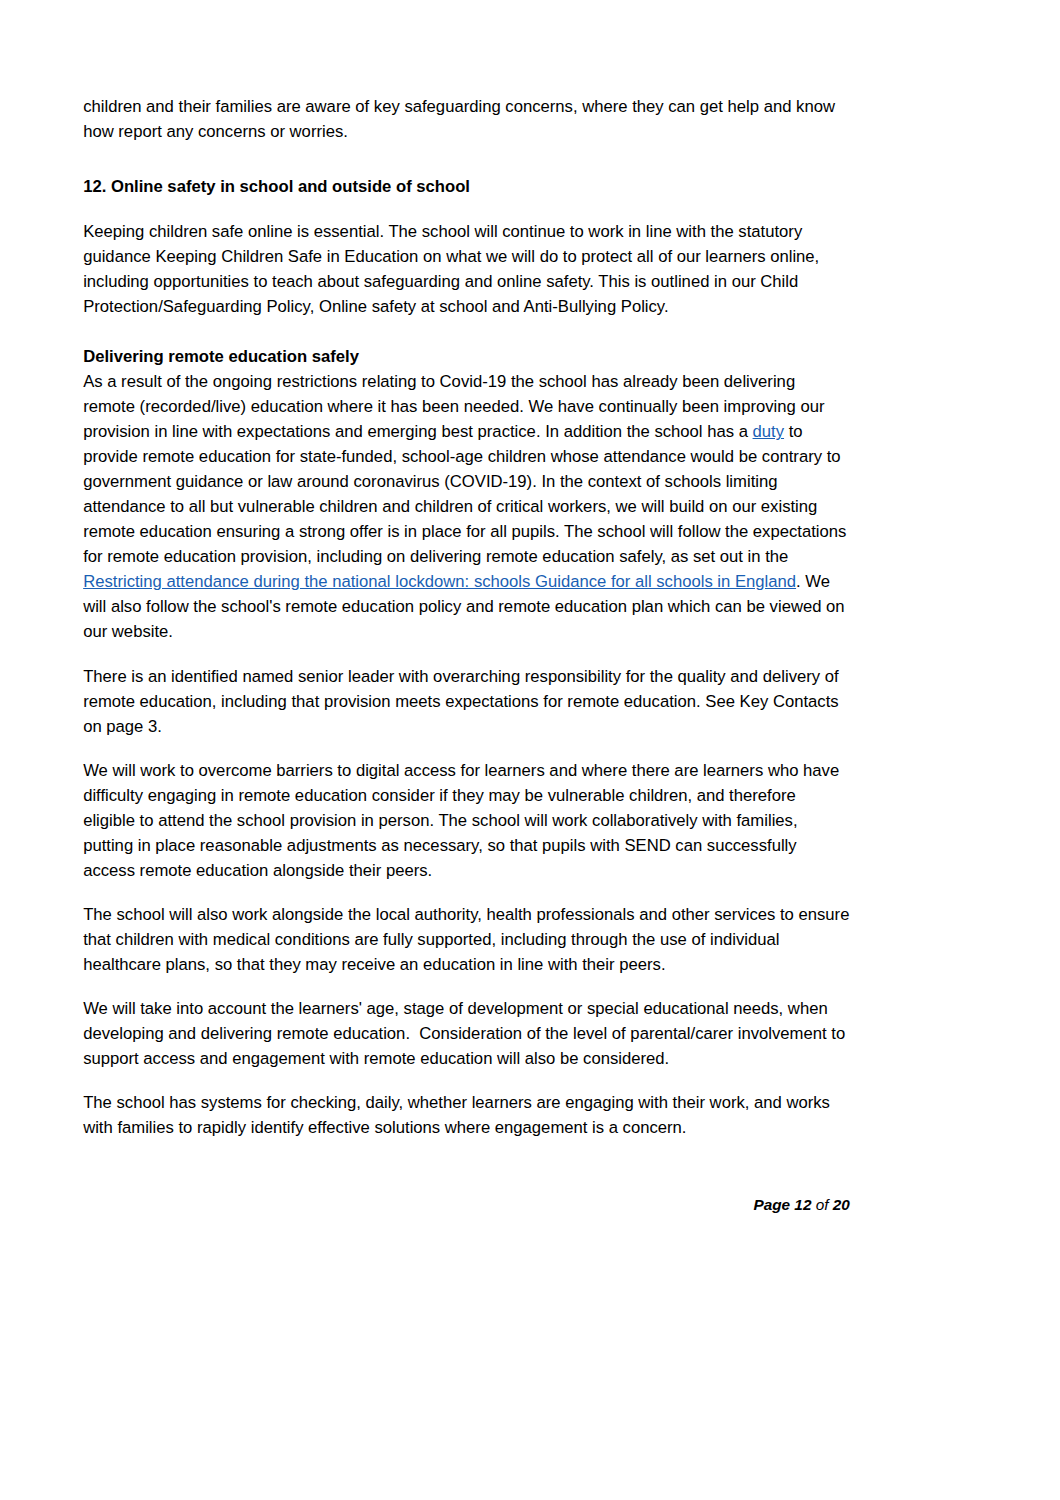children and their families are aware of key safeguarding concerns, where they can get help and know how report any concerns or worries.
12. Online safety in school and outside of school
Keeping children safe online is essential. The school will continue to work in line with the statutory guidance Keeping Children Safe in Education on what we will do to protect all of our learners online, including opportunities to teach about safeguarding and online safety. This is outlined in our Child Protection/Safeguarding Policy, Online safety at school and Anti-Bullying Policy.
Delivering remote education safely
As a result of the ongoing restrictions relating to Covid-19 the school has already been delivering remote (recorded/live) education where it has been needed. We have continually been improving our provision in line with expectations and emerging best practice. In addition the school has a duty to provide remote education for state-funded, school-age children whose attendance would be contrary to government guidance or law around coronavirus (COVID-19). In the context of schools limiting attendance to all but vulnerable children and children of critical workers, we will build on our existing remote education ensuring a strong offer is in place for all pupils. The school will follow the expectations for remote education provision, including on delivering remote education safely, as set out in the Restricting attendance during the national lockdown: schools Guidance for all schools in England. We will also follow the school's remote education policy and remote education plan which can be viewed on our website.
There is an identified named senior leader with overarching responsibility for the quality and delivery of remote education, including that provision meets expectations for remote education. See Key Contacts on page 3.
We will work to overcome barriers to digital access for learners and where there are learners who have difficulty engaging in remote education consider if they may be vulnerable children, and therefore eligible to attend the school provision in person. The school will work collaboratively with families, putting in place reasonable adjustments as necessary, so that pupils with SEND can successfully access remote education alongside their peers.
The school will also work alongside the local authority, health professionals and other services to ensure that children with medical conditions are fully supported, including through the use of individual healthcare plans, so that they may receive an education in line with their peers.
We will take into account the learners' age, stage of development or special educational needs, when developing and delivering remote education. Consideration of the level of parental/carer involvement to support access and engagement with remote education will also be considered.
The school has systems for checking, daily, whether learners are engaging with their work, and works with families to rapidly identify effective solutions where engagement is a concern.
Page 12 of 20